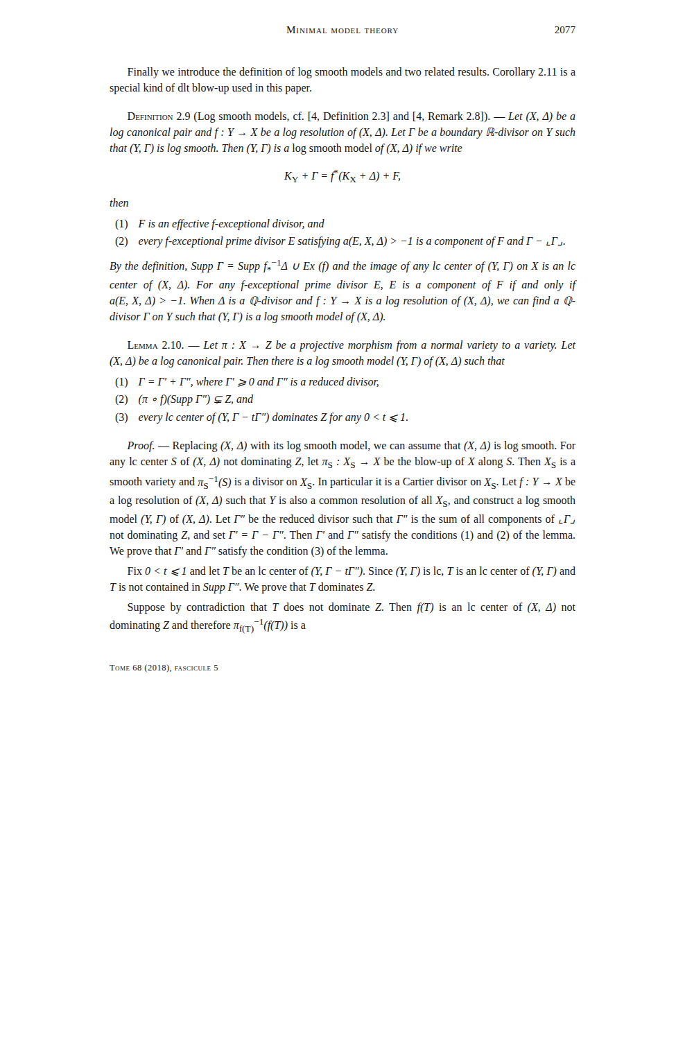Minimal model theory 2077
Finally we introduce the definition of log smooth models and two related results. Corollary 2.11 is a special kind of dlt blow-up used in this paper.
Definition 2.9 (Log smooth models, cf. [4, Definition 2.3] and [4, Remark 2.8]). — Let (X, Δ) be a log canonical pair and f : Y → X be a log resolution of (X, Δ). Let Γ be a boundary ℝ-divisor on Y such that (Y, Γ) is log smooth. Then (Y, Γ) is a log smooth model of (X, Δ) if we write
KY + Γ = f*(KX + Δ) + F,
then
F is an effective f-exceptional divisor, and
every f-exceptional prime divisor E satisfying a(E, X, Δ) > −1 is a component of F and Γ − ⌞Γ⌟.
By the definition, Supp Γ = Supp f*−1Δ ∪ Ex (f) and the image of any lc center of (Y, Γ) on X is an lc center of (X, Δ). For any f-exceptional prime divisor E, E is a component of F if and only if a(E, X, Δ) > −1. When Δ is a ℚ-divisor and f : Y → X is a log resolution of (X, Δ), we can find a ℚ-divisor Γ on Y such that (Y, Γ) is a log smooth model of (X, Δ).
Lemma 2.10. — Let π : X → Z be a projective morphism from a normal variety to a variety. Let (X, Δ) be a log canonical pair. Then there is a log smooth model (Y, Γ) of (X, Δ) such that
Γ = Γ′ + Γ″, where Γ′ ⩾ 0 and Γ″ is a reduced divisor,
(π ∘ f)(Supp Γ″) ⊊ Z, and
every lc center of (Y, Γ − tΓ″) dominates Z for any 0 < t ⩽ 1.
Proof. — Replacing (X, Δ) with its log smooth model, we can assume that (X, Δ) is log smooth. For any lc center S of (X, Δ) not dominating Z, let πS : XS → X be the blow-up of X along S. Then XS is a smooth variety and πS−1(S) is a divisor on XS. In particular it is a Cartier divisor on XS. Let f : Y → X be a log resolution of (X, Δ) such that Y is also a common resolution of all XS, and construct a log smooth model (Y, Γ) of (X, Δ). Let Γ″ be the reduced divisor such that Γ″ is the sum of all components of ⌞Γ⌟ not dominating Z, and set Γ′ = Γ − Γ″. Then Γ′ and Γ″ satisfy the conditions (1) and (2) of the lemma. We prove that Γ′ and Γ″ satisfy the condition (3) of the lemma.
Fix 0 < t ⩽ 1 and let T be an lc center of (Y, Γ − tΓ″). Since (Y, Γ) is lc, T is an lc center of (Y, Γ) and T is not contained in Supp Γ″. We prove that T dominates Z.
Suppose by contradiction that T does not dominate Z. Then f(T) is an lc center of (X, Δ) not dominating Z and therefore πf(T)−1(f(T)) is a
Tome 68 (2018), fascicule 5